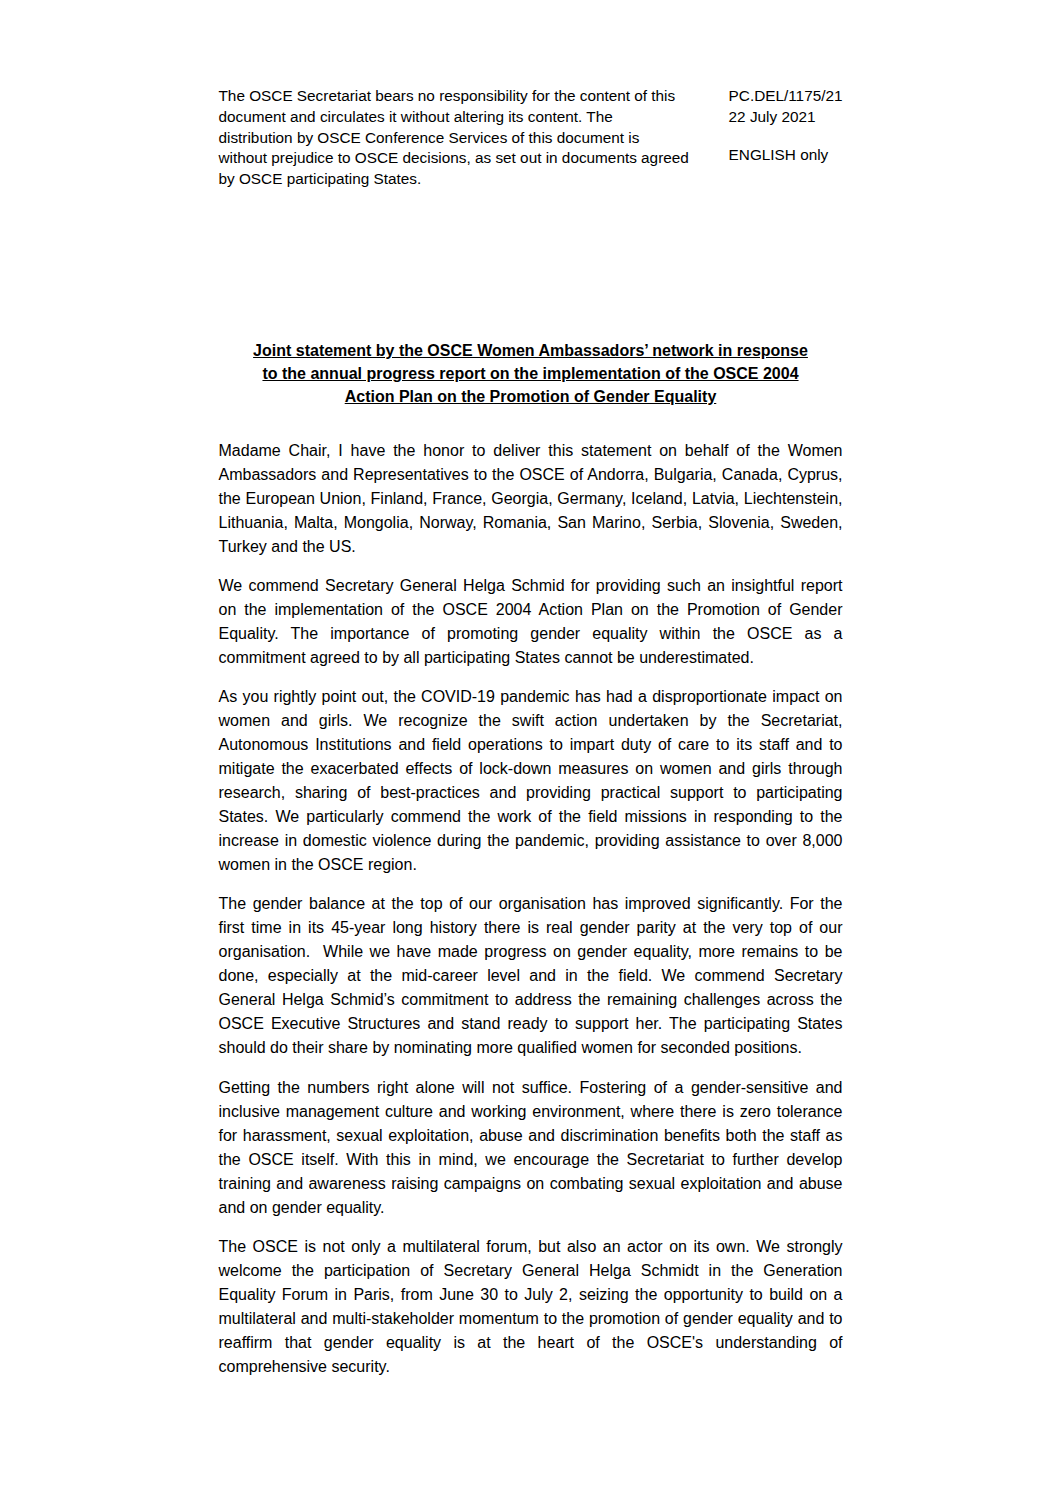The OSCE Secretariat bears no responsibility for the content of this document and circulates it without altering its content. The distribution by OSCE Conference Services of this document is without prejudice to OSCE decisions, as set out in documents agreed by OSCE participating States.
PC.DEL/1175/21
22 July 2021
ENGLISH only
Joint statement by the OSCE Women Ambassadors’ network in response to the annual progress report on the implementation of the OSCE 2004 Action Plan on the Promotion of Gender Equality
Madame Chair, I have the honor to deliver this statement on behalf of the Women Ambassadors and Representatives to the OSCE of Andorra, Bulgaria, Canada, Cyprus, the European Union, Finland, France, Georgia, Germany, Iceland, Latvia, Liechtenstein, Lithuania, Malta, Mongolia, Norway, Romania, San Marino, Serbia, Slovenia, Sweden, Turkey and the US.
We commend Secretary General Helga Schmid for providing such an insightful report on the implementation of the OSCE 2004 Action Plan on the Promotion of Gender Equality. The importance of promoting gender equality within the OSCE as a commitment agreed to by all participating States cannot be underestimated.
As you rightly point out, the COVID-19 pandemic has had a disproportionate impact on women and girls. We recognize the swift action undertaken by the Secretariat, Autonomous Institutions and field operations to impart duty of care to its staff and to mitigate the exacerbated effects of lock-down measures on women and girls through research, sharing of best-practices and providing practical support to participating States. We particularly commend the work of the field missions in responding to the increase in domestic violence during the pandemic, providing assistance to over 8,000 women in the OSCE region.
The gender balance at the top of our organisation has improved significantly. For the first time in its 45-year long history there is real gender parity at the very top of our organisation. While we have made progress on gender equality, more remains to be done, especially at the mid-career level and in the field. We commend Secretary General Helga Schmid’s commitment to address the remaining challenges across the OSCE Executive Structures and stand ready to support her. The participating States should do their share by nominating more qualified women for seconded positions.
Getting the numbers right alone will not suffice. Fostering of a gender-sensitive and inclusive management culture and working environment, where there is zero tolerance for harassment, sexual exploitation, abuse and discrimination benefits both the staff as the OSCE itself. With this in mind, we encourage the Secretariat to further develop training and awareness raising campaigns on combating sexual exploitation and abuse and on gender equality.
The OSCE is not only a multilateral forum, but also an actor on its own. We strongly welcome the participation of Secretary General Helga Schmidt in the Generation Equality Forum in Paris, from June 30 to July 2, seizing the opportunity to build on a multilateral and multi-stakeholder momentum to the promotion of gender equality and to reaffirm that gender equality is at the heart of the OSCE's understanding of comprehensive security.